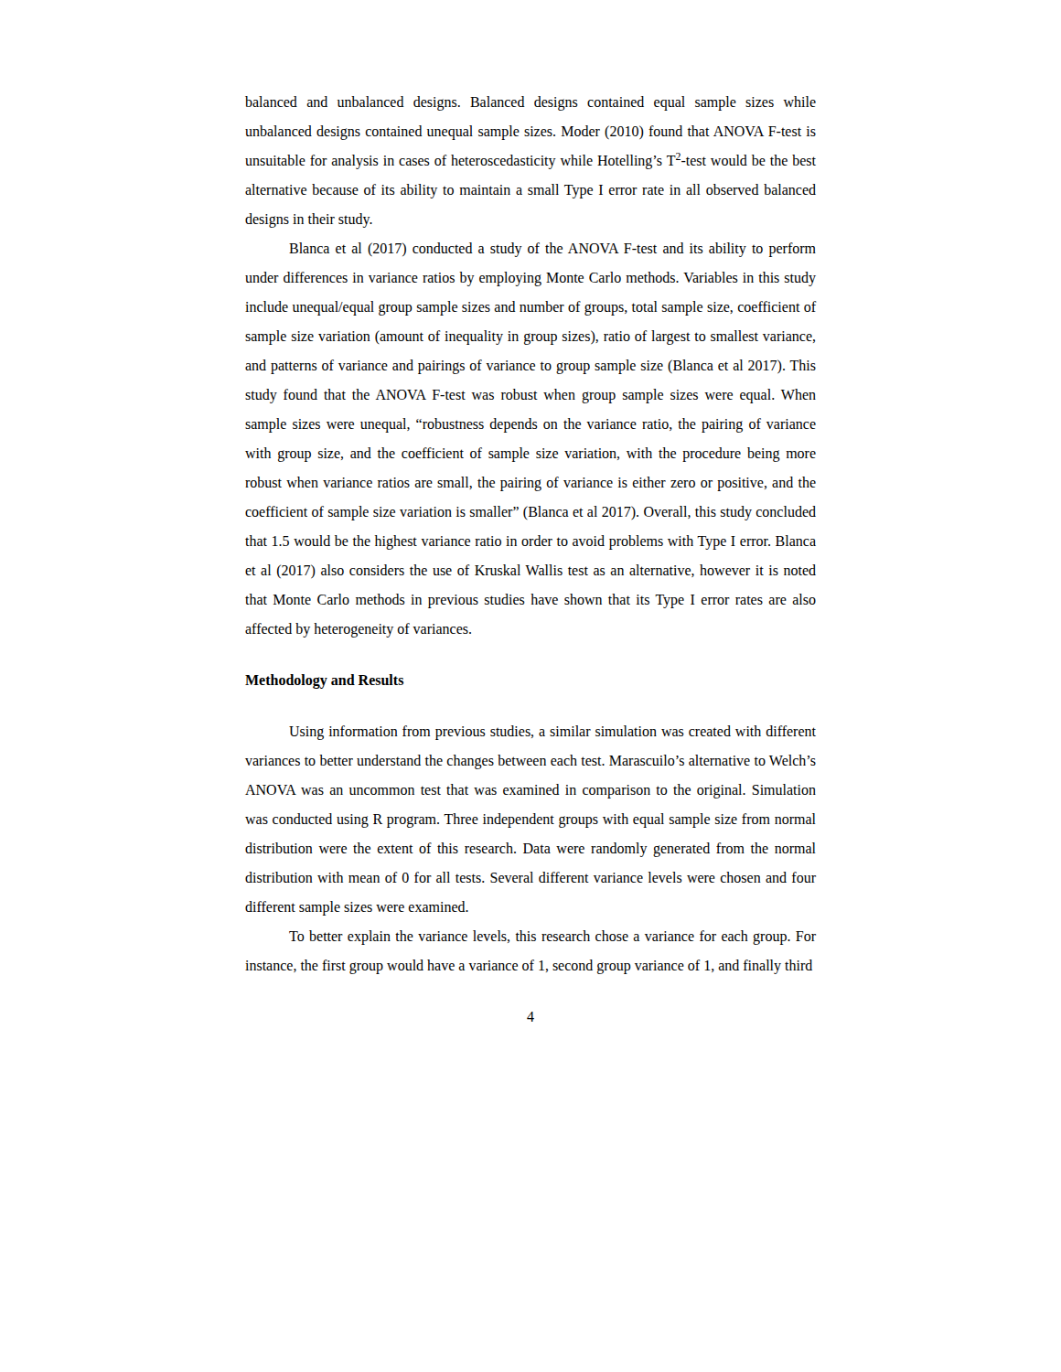balanced and unbalanced designs. Balanced designs contained equal sample sizes while unbalanced designs contained unequal sample sizes. Moder (2010) found that ANOVA F-test is unsuitable for analysis in cases of heteroscedasticity while Hotelling’s T2-test would be the best alternative because of its ability to maintain a small Type I error rate in all observed balanced designs in their study.
Blanca et al (2017) conducted a study of the ANOVA F-test and its ability to perform under differences in variance ratios by employing Monte Carlo methods. Variables in this study include unequal/equal group sample sizes and number of groups, total sample size, coefficient of sample size variation (amount of inequality in group sizes), ratio of largest to smallest variance, and patterns of variance and pairings of variance to group sample size (Blanca et al 2017). This study found that the ANOVA F-test was robust when group sample sizes were equal. When sample sizes were unequal, “robustness depends on the variance ratio, the pairing of variance with group size, and the coefficient of sample size variation, with the procedure being more robust when variance ratios are small, the pairing of variance is either zero or positive, and the coefficient of sample size variation is smaller” (Blanca et al 2017). Overall, this study concluded that 1.5 would be the highest variance ratio in order to avoid problems with Type I error. Blanca et al (2017) also considers the use of Kruskal Wallis test as an alternative, however it is noted that Monte Carlo methods in previous studies have shown that its Type I error rates are also affected by heterogeneity of variances.
Methodology and Results
Using information from previous studies, a similar simulation was created with different variances to better understand the changes between each test. Marascuilo’s alternative to Welch’s ANOVA was an uncommon test that was examined in comparison to the original. Simulation was conducted using R program. Three independent groups with equal sample size from normal distribution were the extent of this research. Data were randomly generated from the normal distribution with mean of 0 for all tests. Several different variance levels were chosen and four different sample sizes were examined.
To better explain the variance levels, this research chose a variance for each group. For instance, the first group would have a variance of 1, second group variance of 1, and finally third
4